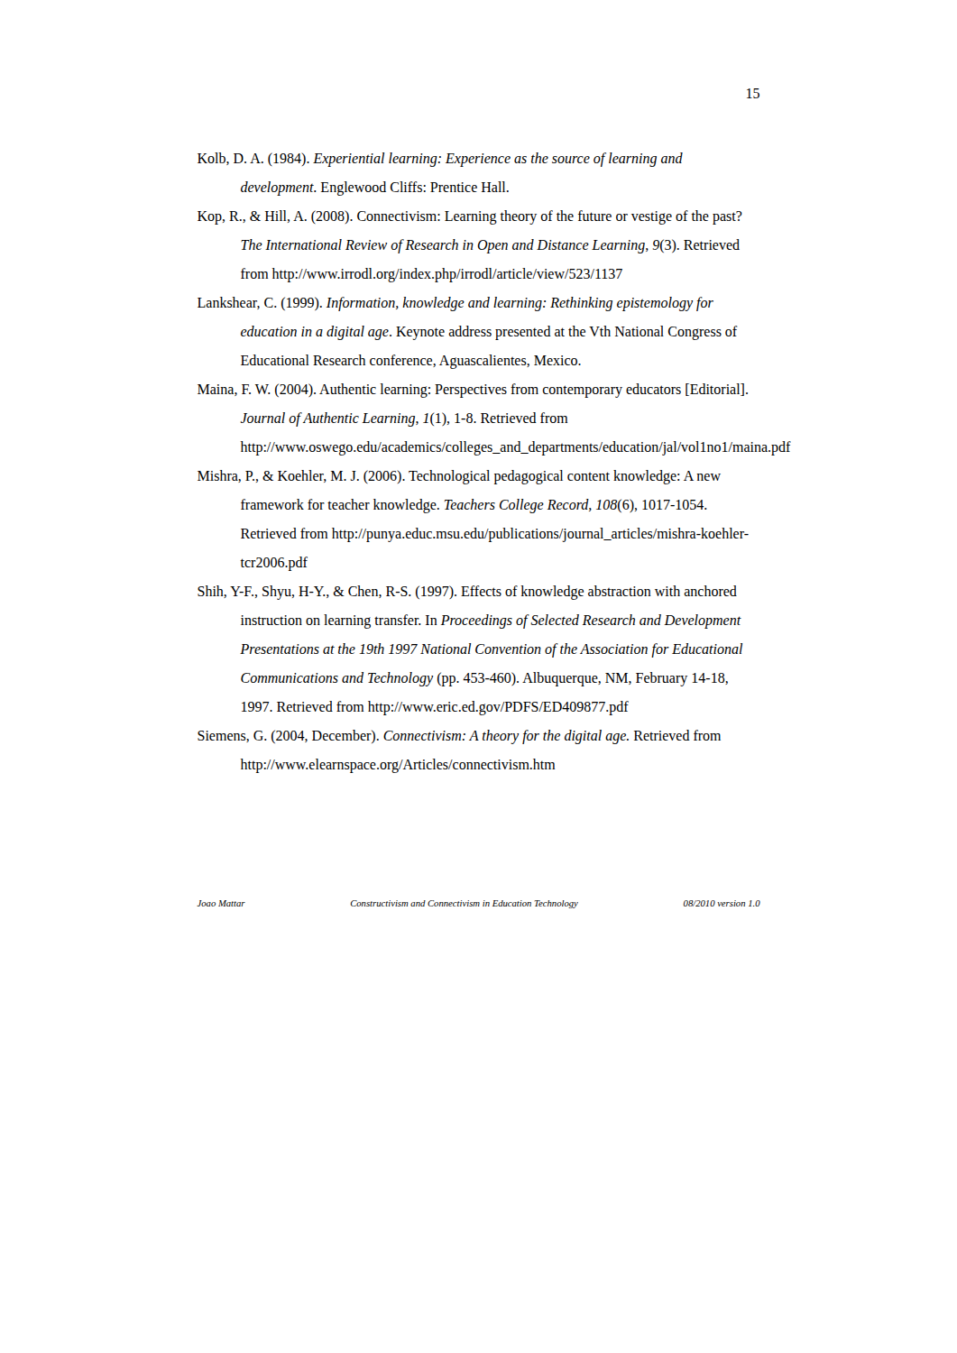15
Kolb, D. A. (1984). Experiential learning: Experience as the source of learning and development. Englewood Cliffs: Prentice Hall.
Kop, R., & Hill, A. (2008). Connectivism: Learning theory of the future or vestige of the past? The International Review of Research in Open and Distance Learning, 9(3). Retrieved from http://www.irrodl.org/index.php/irrodl/article/view/523/1137
Lankshear, C. (1999). Information, knowledge and learning: Rethinking epistemology for education in a digital age. Keynote address presented at the Vth National Congress of Educational Research conference, Aguascalientes, Mexico.
Maina, F. W. (2004). Authentic learning: Perspectives from contemporary educators [Editorial]. Journal of Authentic Learning, 1(1), 1-8. Retrieved from http://www.oswego.edu/academics/colleges_and_departments/education/jal/vol1no1/maina.pdf
Mishra, P., & Koehler, M. J. (2006). Technological pedagogical content knowledge: A new framework for teacher knowledge. Teachers College Record, 108(6), 1017-1054. Retrieved from http://punya.educ.msu.edu/publications/journal_articles/mishra-koehler-tcr2006.pdf
Shih, Y-F., Shyu, H-Y., & Chen, R-S. (1997). Effects of knowledge abstraction with anchored instruction on learning transfer. In Proceedings of Selected Research and Development Presentations at the 19th 1997 National Convention of the Association for Educational Communications and Technology (pp. 453-460). Albuquerque, NM, February 14-18, 1997. Retrieved from http://www.eric.ed.gov/PDFS/ED409877.pdf
Siemens, G. (2004, December). Connectivism: A theory for the digital age. Retrieved from http://www.elearnspace.org/Articles/connectivism.htm
Joao Mattar Constructivism and Connectivism in Education Technology 08/2010 version 1.0